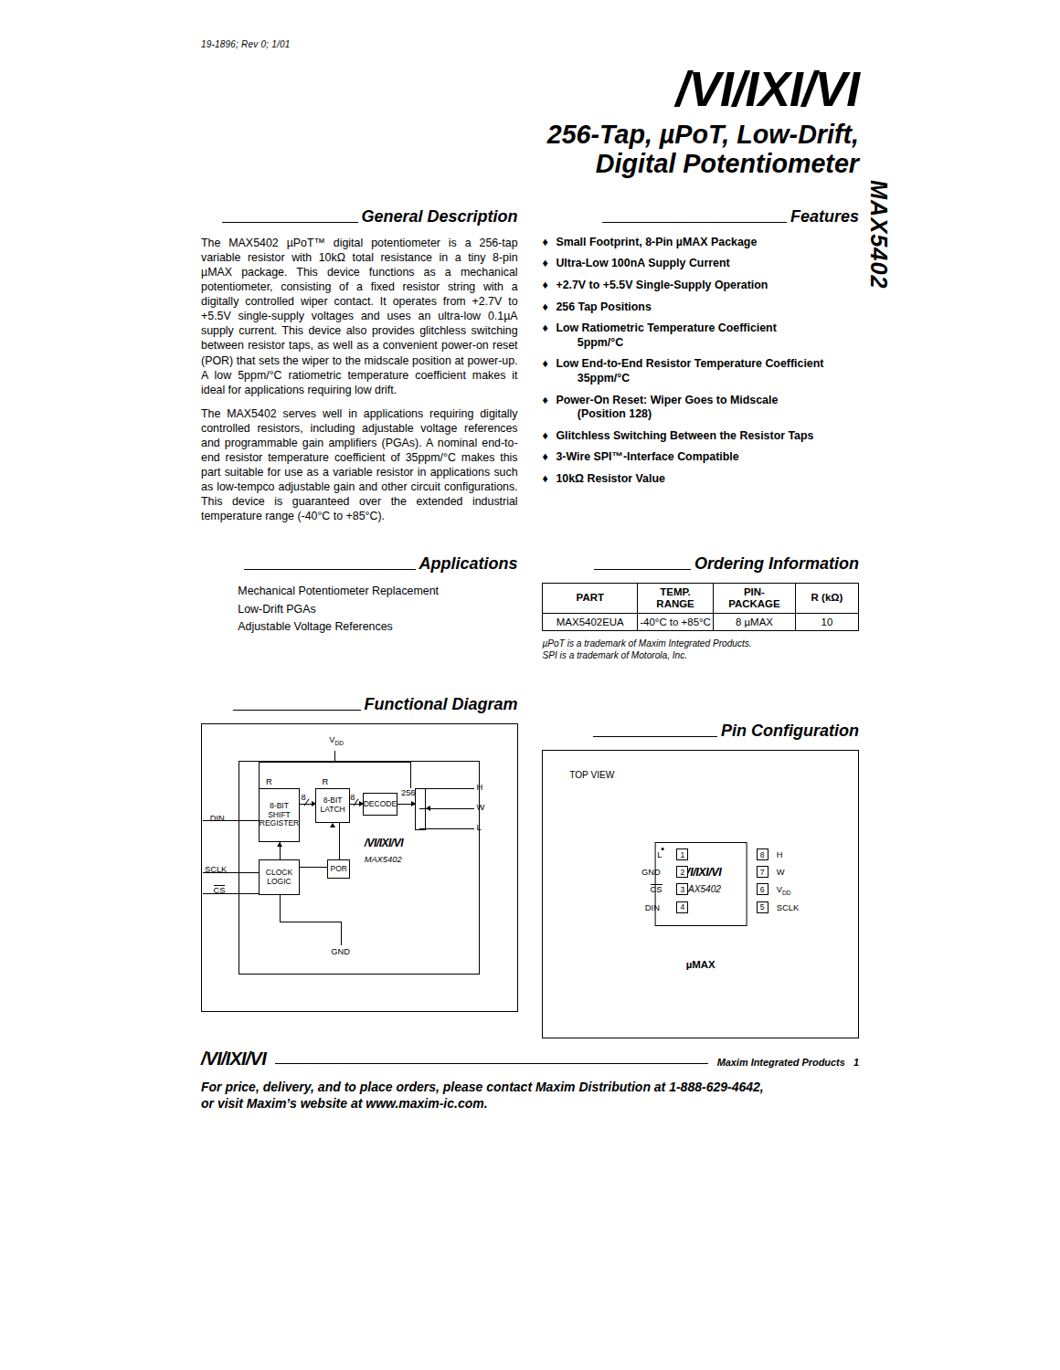19-1896; Rev 0; 1/01
/VI/IXI/VI
256-Tap, µPoT, Low-Drift,
Digital Potentiometer
MAX5402
General Description
The MAX5402 µPoT™ digital potentiometer is a 256-tap variable resistor with 10kΩ total resistance in a tiny 8-pin µMAX package. This device functions as a mechanical potentiometer, consisting of a fixed resistor string with a digitally controlled wiper contact. It operates from +2.7V to +5.5V single-supply voltages and uses an ultra-low 0.1µA supply current. This device also provides glitchless switching between resistor taps, as well as a convenient power-on reset (POR) that sets the wiper to the midscale position at power-up. A low 5ppm/°C ratiometric temperature coefficient makes it ideal for applications requiring low drift.
The MAX5402 serves well in applications requiring digitally controlled resistors, including adjustable voltage references and programmable gain amplifiers (PGAs). A nominal end-to-end resistor temperature coefficient of 35ppm/°C makes this part suitable for use as a variable resistor in applications such as low-tempco adjustable gain and other circuit configurations. This device is guaranteed over the extended industrial temperature range (-40°C to +85°C).
Applications
Mechanical Potentiometer Replacement
Low-Drift PGAs
Adjustable Voltage References
Functional Diagram
VDD
8-BIT
SHIFT
REGISTER
R
8-BIT
LATCH
R
DECODE
256
8
8
H
W
L
DIN
CLOCK
LOGIC
POR
SCLK
CS
/VI/IXI/VI
MAX5402
GND
Features
Small Footprint, 8-Pin µMAX Package
Ultra-Low 100nA Supply Current
+2.7V to +5.5V Single-Supply Operation
256 Tap Positions
Low Ratiometric Temperature Coefficient5ppm/°C
Low End-to-End Resistor Temperature Coefficient35ppm/°C
Power-On Reset: Wiper Goes to Midscale(Position 128)
Glitchless Switching Between the Resistor Taps
3-Wire SPI™-Interface Compatible
10kΩ Resistor Value
Ordering Information
| PART | TEMP. RANGE | PIN- PACKAGE | R (kΩ) |
| --- | --- | --- | --- |
| MAX5402EUA | -40°C to +85°C | 8 µMAX | 10 |
µPoT is a trademark of Maxim Integrated Products.
SPI is a trademark of Motorola, Inc.
Pin Configuration
TOP VIEW
/VI/IXI/VI
MAX5402
1
L
2
GND
3
CS
4
DIN
8
H
7
W
6
VDD
5
SCLK
µMAX
/VI/IXI/VI
Maxim Integrated Products 1
For price, delivery, and to place orders, please contact Maxim Distribution at 1-888-629-4642,
or visit Maxim’s website at www.maxim-ic.com.